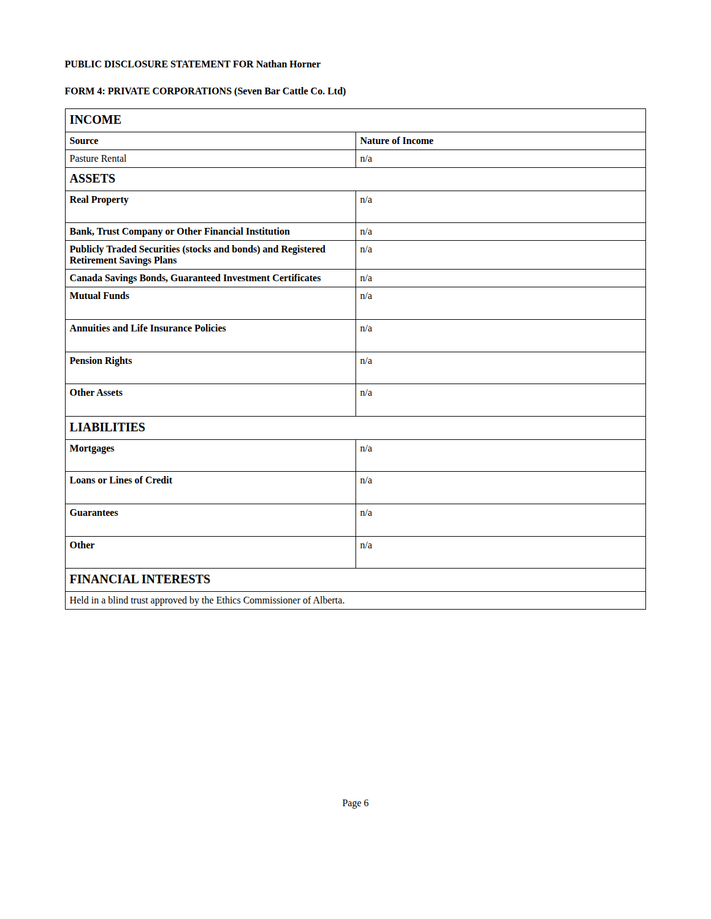PUBLIC DISCLOSURE STATEMENT FOR Nathan Horner
FORM 4: PRIVATE CORPORATIONS (Seven Bar Cattle Co. Ltd)
| INCOME |
| Source | Nature of Income |
| Pasture Rental | n/a |
| ASSETS |
| Real Property | n/a |
| Bank, Trust Company or Other Financial Institution | n/a |
| Publicly Traded Securities (stocks and bonds) and Registered Retirement Savings Plans | n/a |
| Canada Savings Bonds, Guaranteed Investment Certificates | n/a |
| Mutual Funds | n/a |
| Annuities and Life Insurance Policies | n/a |
| Pension Rights | n/a |
| Other Assets | n/a |
| LIABILITIES |
| Mortgages | n/a |
| Loans or Lines of Credit | n/a |
| Guarantees | n/a |
| Other | n/a |
| FINANCIAL INTERESTS |
| Held in a blind trust approved by the Ethics Commissioner of Alberta. |
Page 6